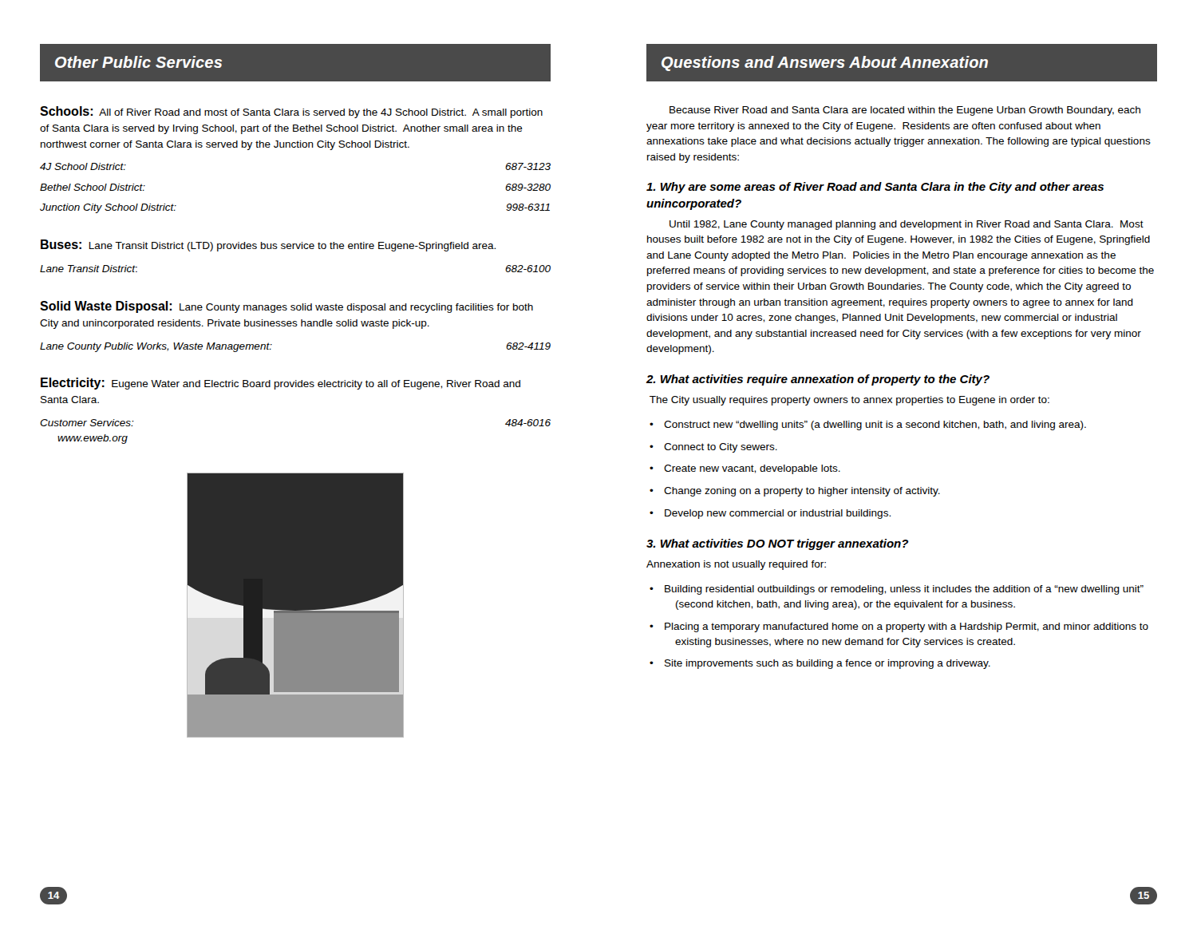Other Public Services
Schools: All of River Road and most of Santa Clara is served by the 4J School District. A small portion of Santa Clara is served by Irving School, part of the Bethel School District. Another small area in the northwest corner of Santa Clara is served by the Junction City School District.
| 4J School District: | 687-3123 |
| Bethel School District: | 689-3280 |
| Junction City School District: | 998-6311 |
Buses: Lane Transit District (LTD) provides bus service to the entire Eugene-Springfield area.
| Lane Transit District : | 682-6100 |
Solid Waste Disposal: Lane County manages solid waste disposal and recycling facilities for both City and unincorporated residents. Private businesses handle solid waste pick-up.
| Lane County Public Works, Waste Management: | 682-4119 |
Electricity: Eugene Water and Electric Board provides electricity to all of Eugene, River Road and Santa Clara.
| Customer Services: www.eweb.org | 484-6016 |
14
Questions and Answers About Annexation
Because River Road and Santa Clara are located within the Eugene Urban Growth Boundary, each year more territory is annexed to the City of Eugene. Residents are often confused about when annexations take place and what decisions actually trigger annexation. The following are typical questions raised by residents:
1. Why are some areas of River Road and Santa Clara in the City and other areas unincorporated?
Until 1982, Lane County managed planning and development in River Road and Santa Clara. Most houses built before 1982 are not in the City of Eugene. However, in 1982 the Cities of Eugene, Springfield and Lane County adopted the Metro Plan. Policies in the Metro Plan encourage annexation as the preferred means of providing services to new development, and state a preference for cities to become the providers of service within their Urban Growth Boundaries. The County code, which the City agreed to administer through an urban transition agreement, requires property owners to agree to annex for land divisions under 10 acres, zone changes, Planned Unit Developments, new commercial or industrial development, and any substantial increased need for City services (with a few exceptions for very minor development).
2. What activities require annexation of property to the City?
The City usually requires property owners to annex properties to Eugene in order to:
Construct new “dwelling units” (a dwelling unit is a second kitchen, bath, and living area).
Connect to City sewers.
Create new vacant, developable lots.
Change zoning on a property to higher intensity of activity.
Develop new commercial or industrial buildings.
3. What activities DO NOT trigger annexation?
Annexation is not usually required for:
Building residential outbuildings or remodeling, unless it includes the addition of a “new dwelling unit” (second kitchen, bath, and living area), or the equivalent for a business.
Placing a temporary manufactured home on a property with a Hardship Permit, and minor additions to existing businesses, where no new demand for City services is created.
Site improvements such as building a fence or improving a driveway.
15